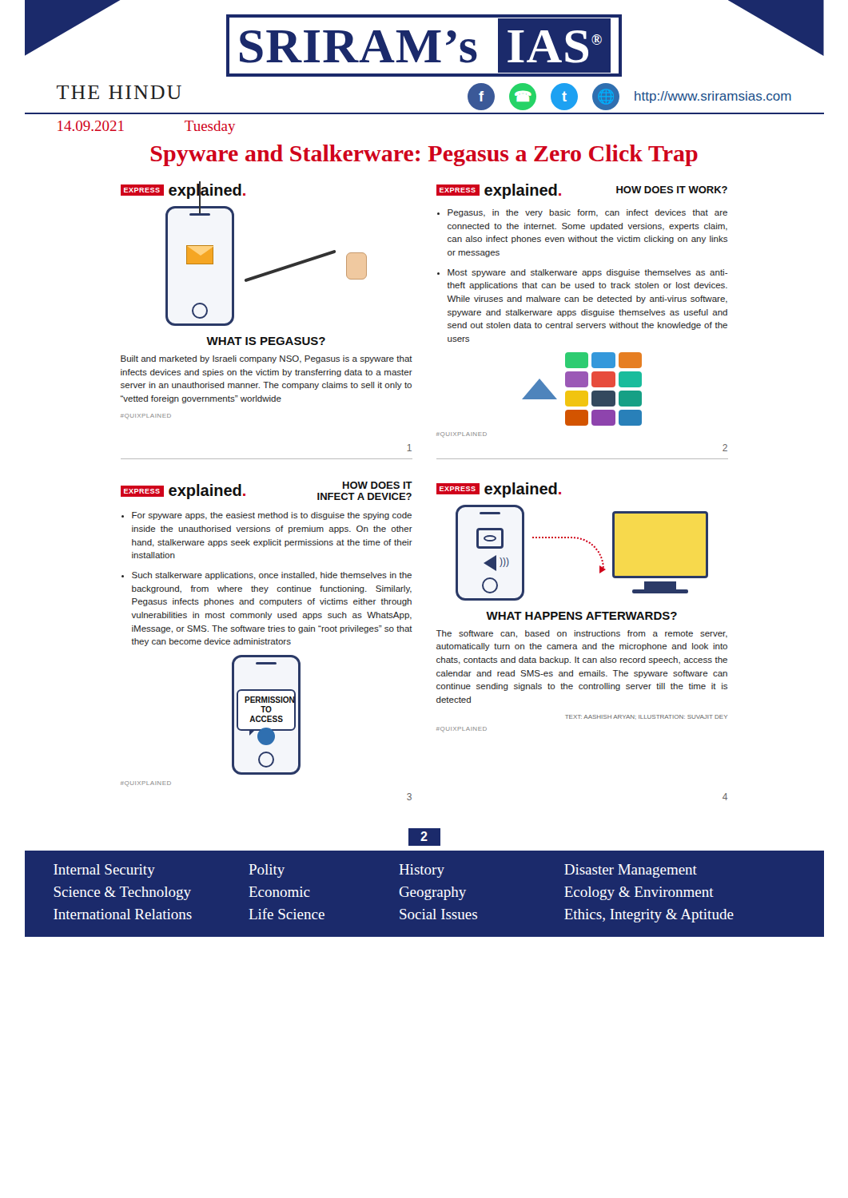SRIRAM’s IAS®
THE HINDU
f ☎ t 🌐 http://www.sriramsias.com
14.09.2021 Tuesday
Spyware and Stalkerware: Pegasus a Zero Click Trap
Express explained.
WHAT IS PEGASUS?
Built and marketed by Israeli company NSO, Pegasus is a spyware that infects devices and spies on the victim by transferring data to a master server in an unauthorised manner. The company claims to sell it only to “vetted foreign governments” worldwide
#QUIXPLAINED
1
Express explained. HOW DOES IT WORK?
Pegasus, in the very basic form, can infect devices that are connected to the internet. Some updated versions, experts claim, can also infect phones even without the victim clicking on any links or messages
Most spyware and stalkerware apps disguise themselves as anti-theft applications that can be used to track stolen or lost devices. While viruses and malware can be detected by anti-virus software, spyware and stalkerware apps disguise themselves as useful and send out stolen data to central servers without the knowledge of the users
#QUIXPLAINED
2
Express explained. HOW DOES IT
INFECT A DEVICE?
For spyware apps, the easiest method is to disguise the spying code inside the unauthorised versions of premium apps. On the other hand, stalkerware apps seek explicit permissions at the time of their installation
Such stalkerware applications, once installed, hide themselves in the background, from where they continue functioning. Similarly, Pegasus infects phones and computers of victims either through vulnerabilities in most commonly used apps such as WhatsApp, iMessage, or SMS. The software tries to gain “root privileges” so that they can become device administrators
PERMISSION
TO ACCESS
#QUIXPLAINED
3
Express explained.
WHAT HAPPENS AFTERWARDS?
The software can, based on instructions from a remote server, automatically turn on the camera and the microphone and look into chats, contacts and data backup. It can also record speech, access the calendar and read SMS-es and emails. The spyware software can continue sending signals to the controlling server till the time it is detected
TEXT: AASHISH ARYAN; ILLUSTRATION: SUVAJIT DEY
#QUIXPLAINED
4
2
| Internal Security | Polity | History | Disaster Management |
| Science & Technology | Economic | Geography | Ecology & Environment |
| International Relations | Life Science | Social Issues | Ethics, Integrity & Aptitude |